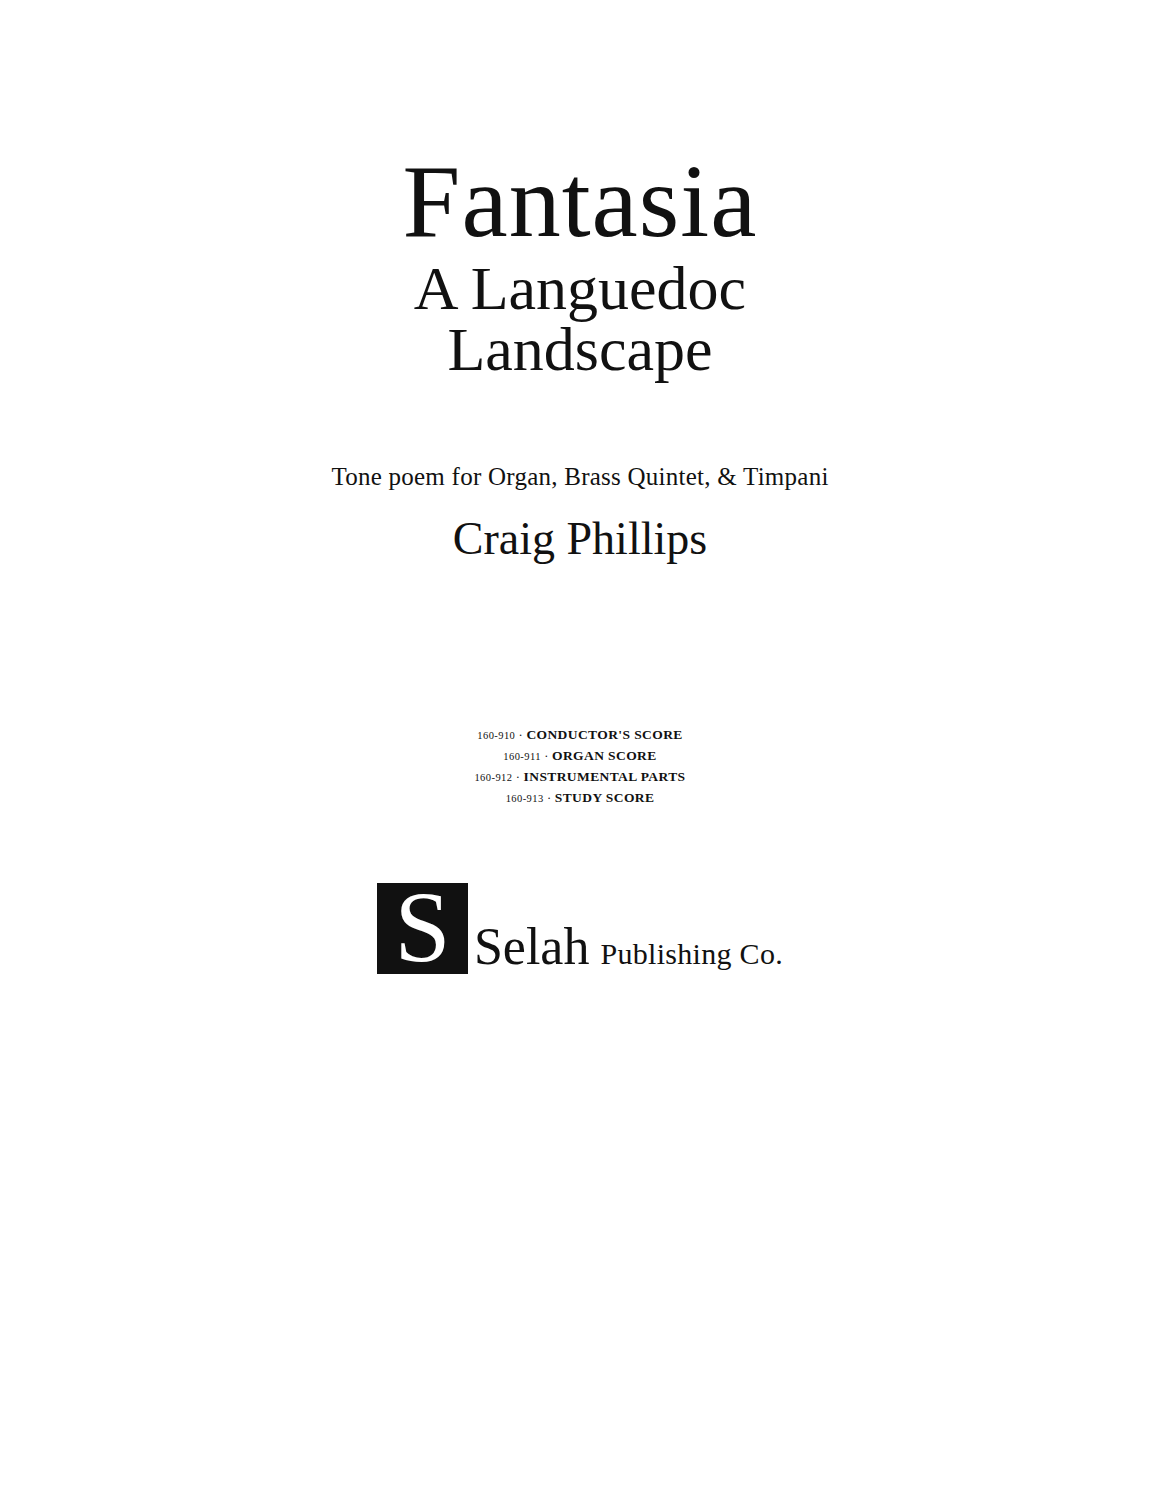Fantasia
A Languedoc Landscape
Tone poem for Organ, Brass Quintet, & Timpani
Craig Phillips
160-910 · CONDUCTOR'S SCORE
160-911 · ORGAN SCORE
160-912 · INSTRUMENTAL PARTS
160-913 · STUDY SCORE
S
Selah Publishing Co.